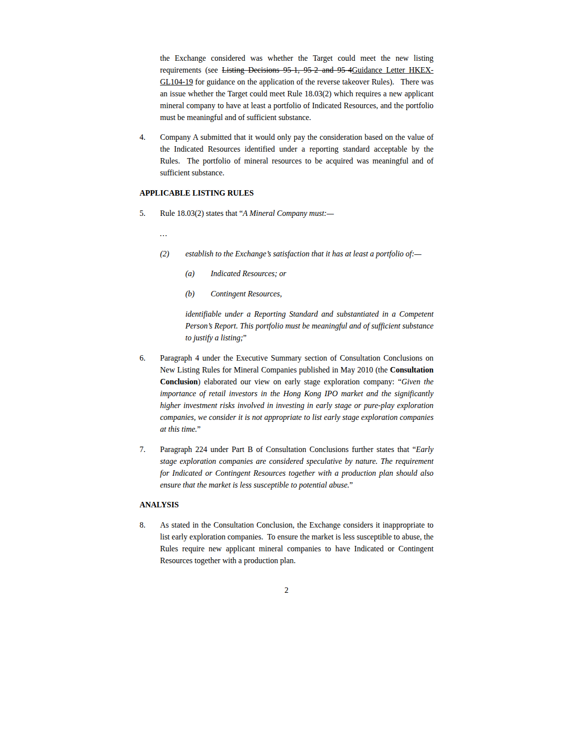the Exchange considered was whether the Target could meet the new listing requirements (see Listing Decisions 95-1, 95-2 and 95-4 Guidance Letter HKEX-GL104-19 for guidance on the application of the reverse takeover Rules). There was an issue whether the Target could meet Rule 18.03(2) which requires a new applicant mineral company to have at least a portfolio of Indicated Resources, and the portfolio must be meaningful and of sufficient substance.
4.
Company A submitted that it would only pay the consideration based on the value of the Indicated Resources identified under a reporting standard acceptable by the Rules. The portfolio of mineral resources to be acquired was meaningful and of sufficient substance.
APPLICABLE LISTING RULES
5.
Rule 18.03(2) states that “A Mineral Company must:—
…
(2)
establish to the Exchange’s satisfaction that it has at least a portfolio of:—
(a)
Indicated Resources; or
(b)
Contingent Resources,
identifiable under a Reporting Standard and substantiated in a Competent Person’s Report. This portfolio must be meaningful and of sufficient substance to justify a listing;”
6.
Paragraph 4 under the Executive Summary section of Consultation Conclusions on New Listing Rules for Mineral Companies published in May 2010 (the Consultation Conclusion) elaborated our view on early stage exploration company: “Given the importance of retail investors in the Hong Kong IPO market and the significantly higher investment risks involved in investing in early stage or pure-play exploration companies, we consider it is not appropriate to list early stage exploration companies at this time.”
7.
Paragraph 224 under Part B of Consultation Conclusions further states that “Early stage exploration companies are considered speculative by nature. The requirement for Indicated or Contingent Resources together with a production plan should also ensure that the market is less susceptible to potential abuse.”
ANALYSIS
8.
As stated in the Consultation Conclusion, the Exchange considers it inappropriate to list early exploration companies. To ensure the market is less susceptible to abuse, the Rules require new applicant mineral companies to have Indicated or Contingent Resources together with a production plan.
2